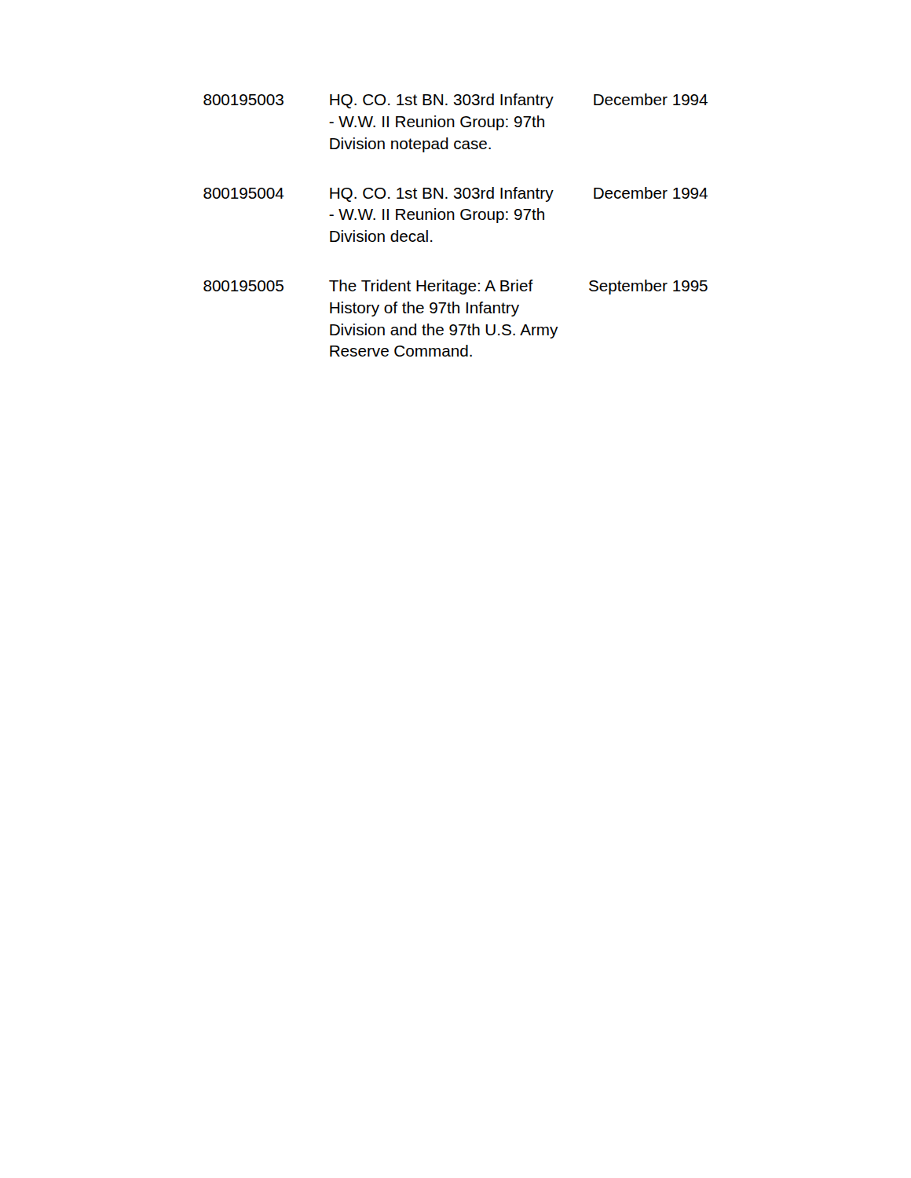| 800195003 | HQ. CO. 1st BN. 303rd Infantry - W.W. II Reunion Group: 97th Division notepad case. | December 1994 |
| 800195004 | HQ. CO. 1st BN. 303rd Infantry - W.W. II Reunion Group: 97th Division decal. | December 1994 |
| 800195005 | The Trident Heritage: A Brief History of the 97th Infantry Division and the 97th U.S. Army Reserve Command. | September 1995 |